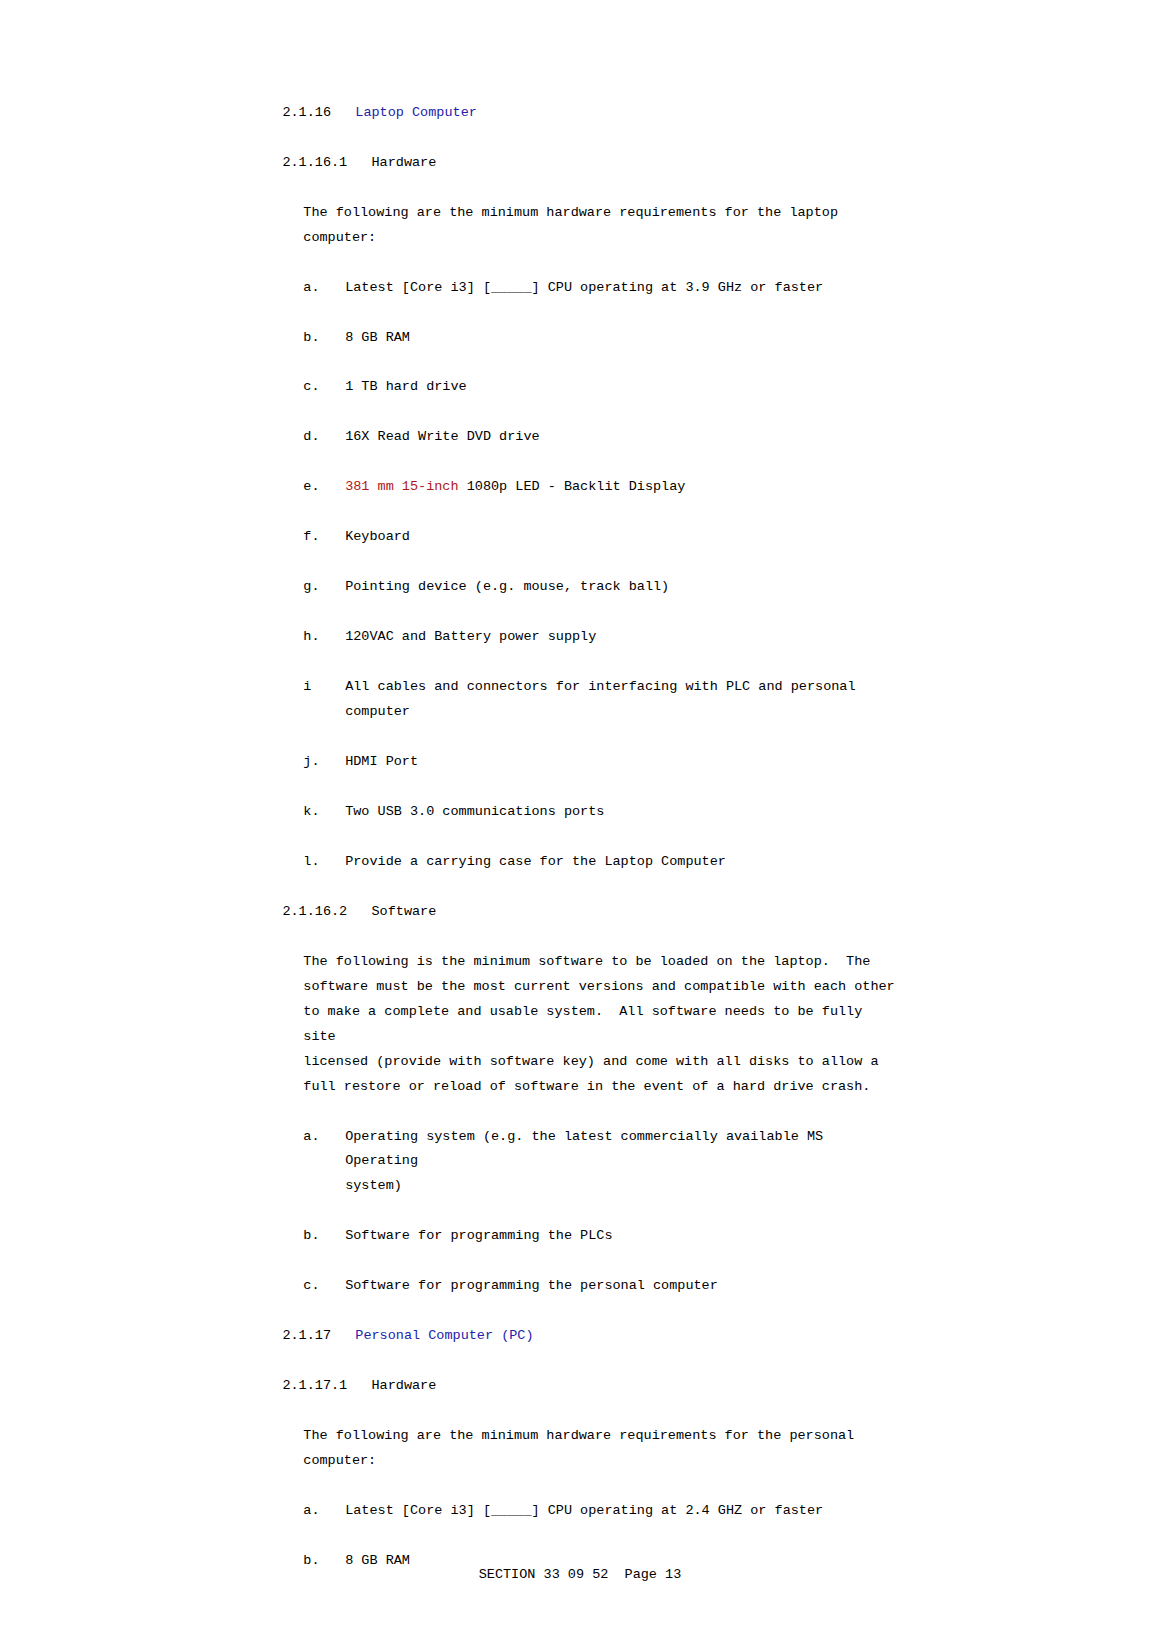2.1.16 Laptop Computer
2.1.16.1 Hardware
The following are the minimum hardware requirements for the laptop computer:
a. Latest [Core i3] [_____] CPU operating at 3.9 GHz or faster
b. 8 GB RAM
c. 1 TB hard drive
d. 16X Read Write DVD drive
e. 381 mm 15-inch 1080p LED - Backlit Display
f. Keyboard
g. Pointing device (e.g. mouse, track ball)
h. 120VAC and Battery power supply
iAll cables and connectors for interfacing with PLC and personal computer
j. HDMI Port
k. Two USB 3.0 communications ports
l. Provide a carrying case for the Laptop Computer
2.1.16.2 Software
The following is the minimum software to be loaded on the laptop. The software must be the most current versions and compatible with each other to make a complete and usable system. All software needs to be fully site licensed (provide with software key) and come with all disks to allow a full restore or reload of software in the event of a hard drive crash.
a. Operating system (e.g. the latest commercially available MS Operating system)
b. Software for programming the PLCs
c. Software for programming the personal computer
2.1.17 Personal Computer (PC)
2.1.17.1 Hardware
The following are the minimum hardware requirements for the personal computer:
a. Latest [Core i3] [_____] CPU operating at 2.4 GHZ or faster
b. 8 GB RAM
SECTION 33 09 52 Page 13